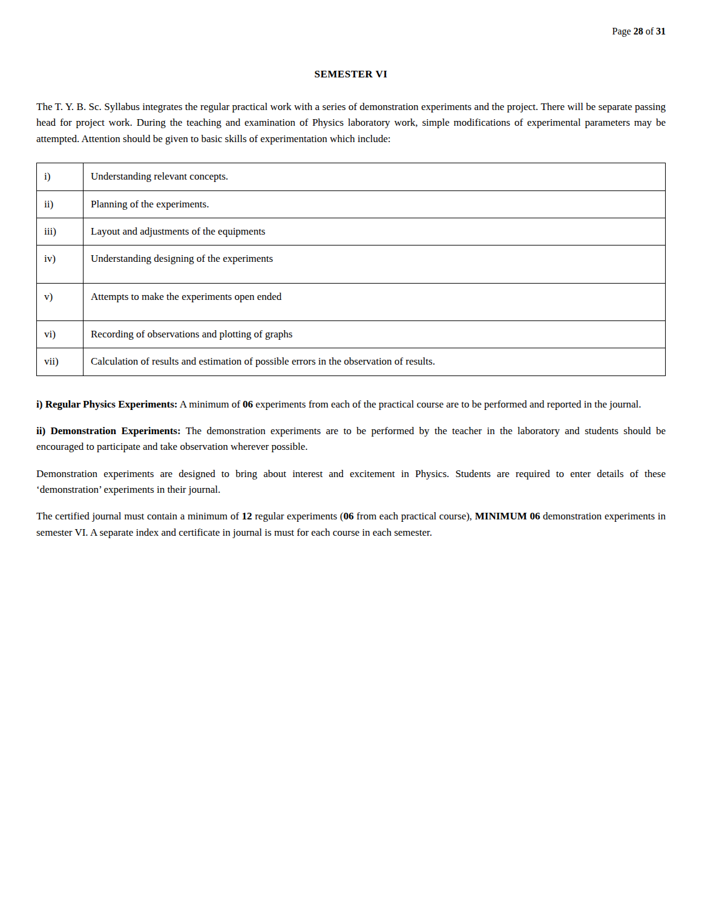Page 28 of 31
SEMESTER VI
The T. Y. B. Sc. Syllabus integrates the regular practical work with a series of demonstration experiments and the project. There will be separate passing head for project work. During the teaching and examination of Physics laboratory work, simple modifications of experimental parameters may be attempted. Attention should be given to basic skills of experimentation which include:
| i) | Understanding relevant concepts. |
| ii) | Planning of the experiments. |
| iii) | Layout and adjustments of the equipments |
| iv) | Understanding designing of the experiments |
| v) | Attempts to make the experiments open ended |
| vi) | Recording of observations and plotting of graphs |
| vii) | Calculation of results and estimation of possible errors in the observation of results. |
i) Regular Physics Experiments: A minimum of 06 experiments from each of the practical course are to be performed and reported in the journal.
ii) Demonstration Experiments: The demonstration experiments are to be performed by the teacher in the laboratory and students should be encouraged to participate and take observation wherever possible.
Demonstration experiments are designed to bring about interest and excitement in Physics. Students are required to enter details of these ‘demonstration’ experiments in their journal.
The certified journal must contain a minimum of 12 regular experiments (06 from each practical course), MINIMUM 06 demonstration experiments in semester VI. A separate index and certificate in journal is must for each course in each semester.